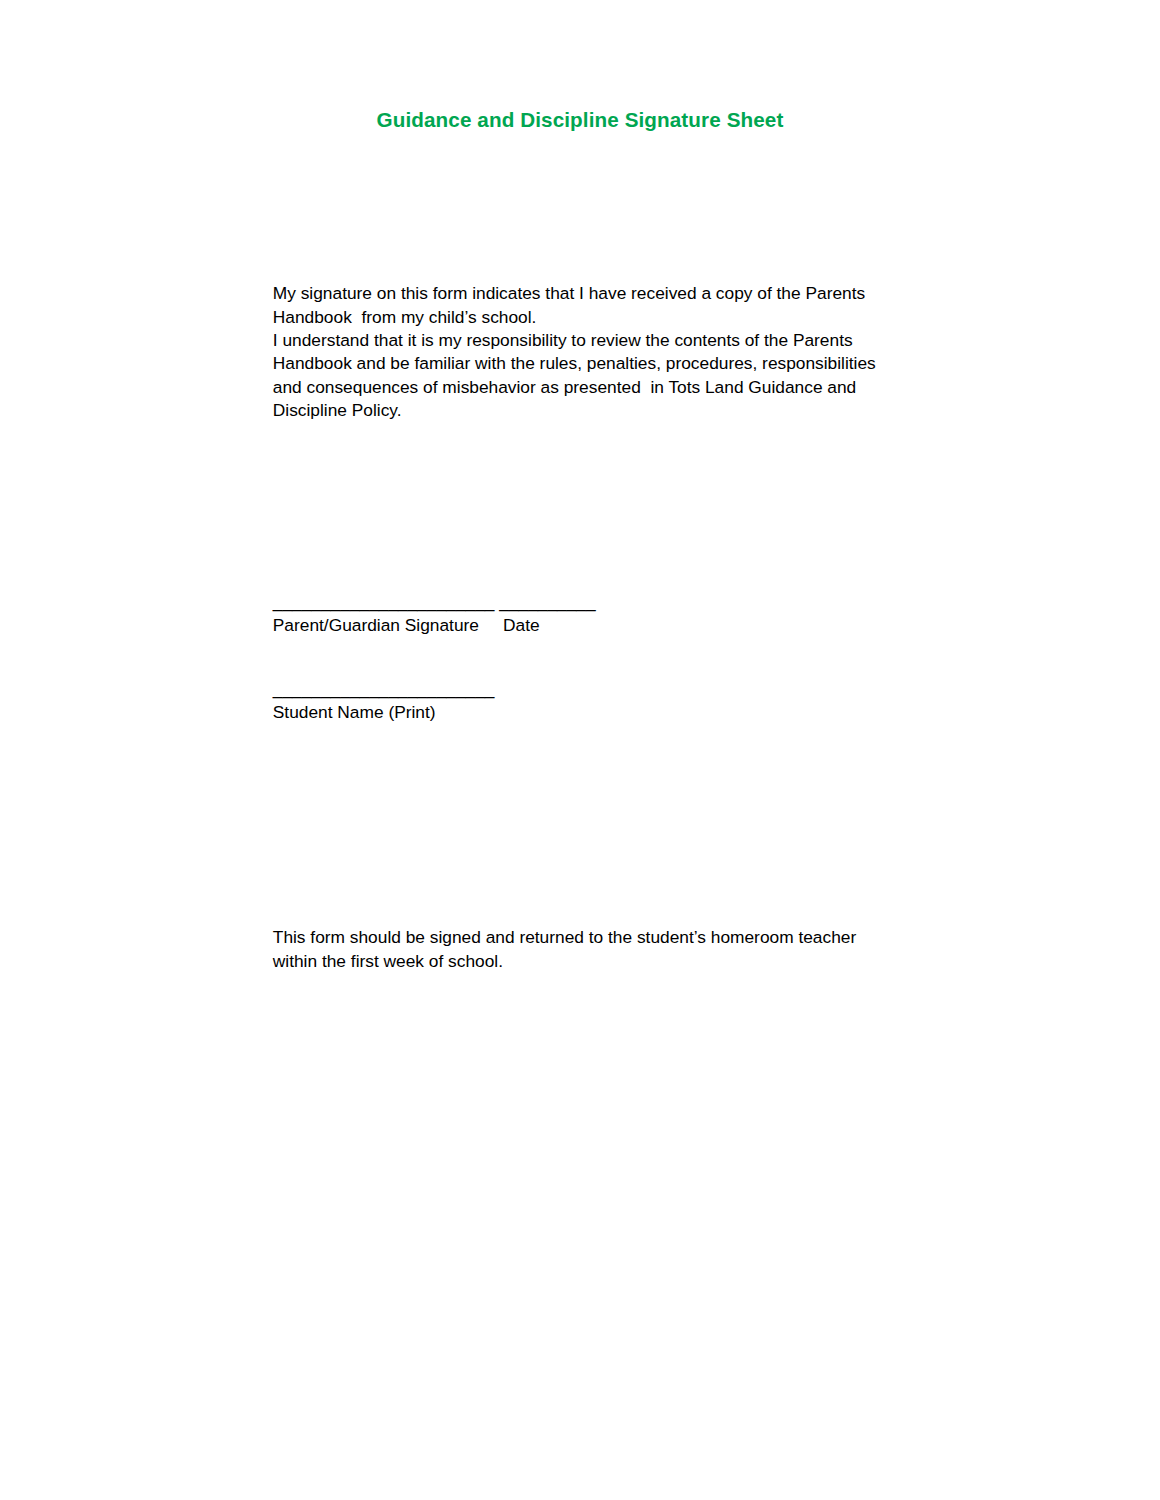Guidance and Discipline Signature Sheet
My signature on this form indicates that I have received a copy of the Parents Handbook from my child’s school.
I understand that it is my responsibility to review the contents of the Parents Handbook and be familiar with the rules, penalties, procedures, responsibilities and consequences of misbehavior as presented in Tots Land Guidance and Discipline Policy.
_______________________ __________
Parent/Guardian Signature Date
_______________________
Student Name (Print)
This form should be signed and returned to the student’s homeroom teacher within the first week of school.